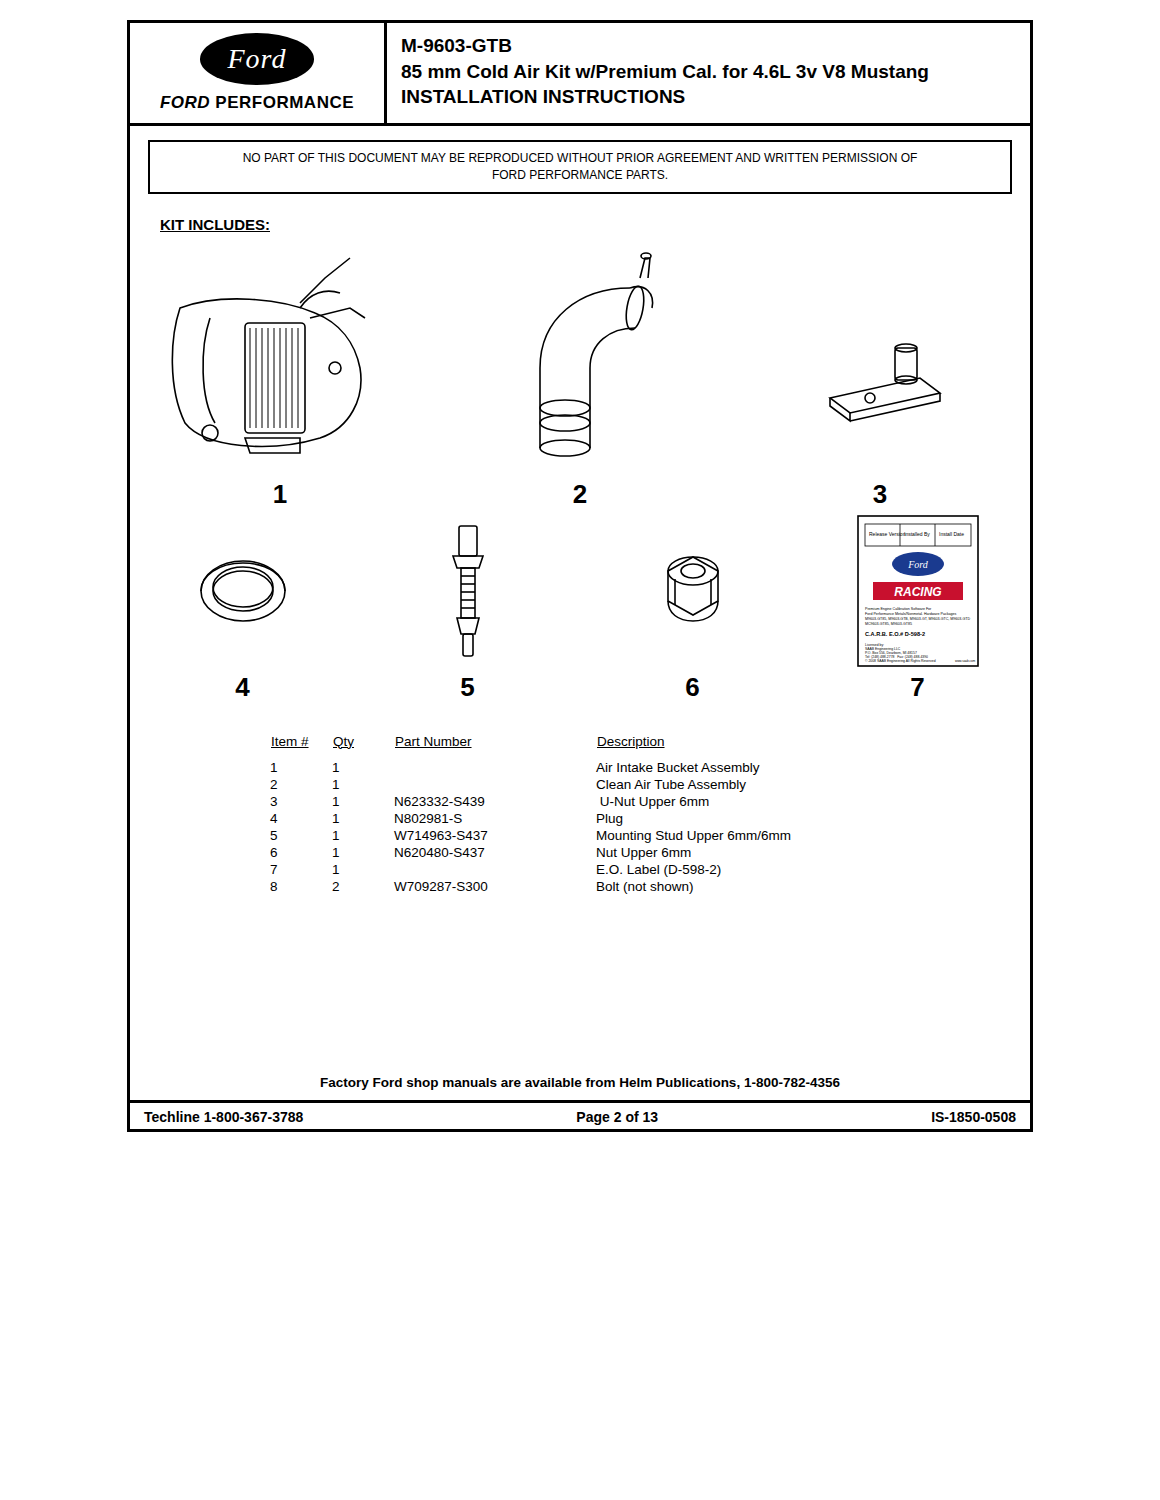Ford
FORD PERFORMANCE
M-9603-GTB
85 mm Cold Air Kit w/Premium Cal. for 4.6L 3v V8 Mustang
INSTALLATION INSTRUCTIONS
NO PART OF THIS DOCUMENT MAY BE REPRODUCED WITHOUT PRIOR AGREEMENT AND WRITTEN PERMISSION OF
FORD PERFORMANCE PARTS.
KIT INCLUDES:
1
2
3
4
5
6
Release Version Installed By Install Date Ford RACING Premium Engine Calibration Software For Ford Performance Metals/Nonmetal. Hardware Packages M9603-GT85, M9603-GTB, M9603-GT, M9603-GTC, M9603-GTD MC9603-GT85, M9603-GT85 C.A.R.B. E.O.# D-598-2 Licensed by: SAAB Engineering LLC P.O. Box 556, Dearborn, MI 48157 Tel: (248) 488-2778 Fax: (248) 488-4390 © 2008 SAAB Engineering All Rights Reserved www.saab.com
7
| Item # | Qty | Part Number | Description |
| --- | --- | --- | --- |
| 1 | 1 | | Air Intake Bucket Assembly |
| 2 | 1 | | Clean Air Tube Assembly |
| 3 | 1 | N623332-S439 | U-Nut Upper 6mm |
| 4 | 1 | N802981-S | Plug |
| 5 | 1 | W714963-S437 | Mounting Stud Upper 6mm/6mm |
| 6 | 1 | N620480-S437 | Nut Upper 6mm |
| 7 | 1 | | E.O. Label (D-598-2) |
| 8 | 2 | W709287-S300 | Bolt (not shown) |
Factory Ford shop manuals are available from Helm Publications, 1-800-782-4356
Techline 1-800-367-3788
Page 2 of 13
IS-1850-0508